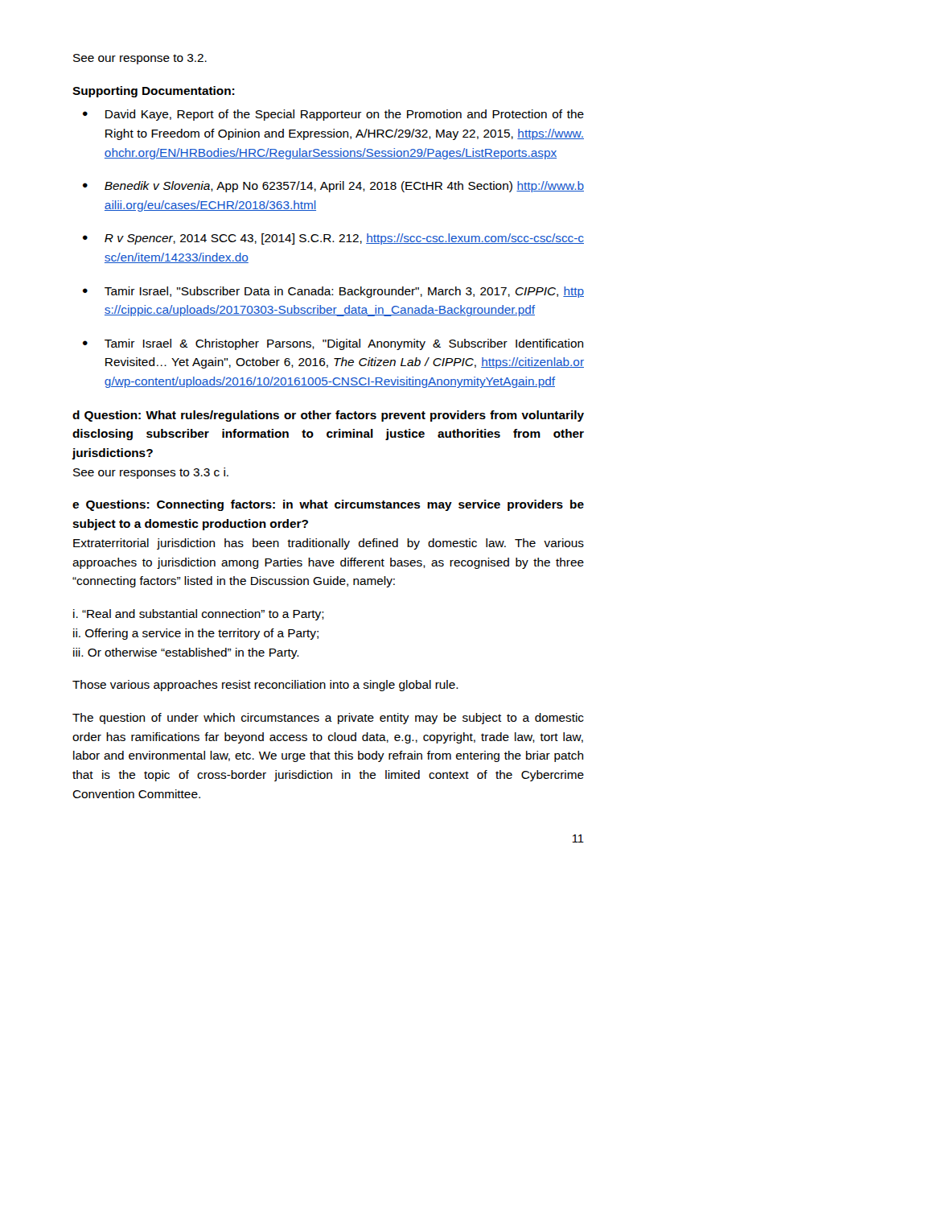See our response to 3.2.
Supporting Documentation:
David Kaye, Report of the Special Rapporteur on the Promotion and Protection of the Right to Freedom of Opinion and Expression, A/HRC/29/32, May 22, 2015, https://www.ohchr.org/EN/HRBodies/HRC/RegularSessions/Session29/Pages/ListReports.aspx
Benedik v Slovenia, App No 62357/14, April 24, 2018 (ECtHR 4th Section) http://www.bailii.org/eu/cases/ECHR/2018/363.html
R v Spencer, 2014 SCC 43, [2014] S.C.R. 212, https://scc-csc.lexum.com/scc-csc/scc-csc/en/item/14233/index.do
Tamir Israel, "Subscriber Data in Canada: Backgrounder", March 3, 2017, CIPPIC, https://cippic.ca/uploads/20170303-Subscriber_data_in_Canada-Backgrounder.pdf
Tamir Israel & Christopher Parsons, "Digital Anonymity & Subscriber Identification Revisited… Yet Again", October 6, 2016, The Citizen Lab / CIPPIC, https://citizenlab.org/wp-content/uploads/2016/10/20161005-CNSCI-RevisitingAnonymityYetAgain.pdf
d Question: What rules/regulations or other factors prevent providers from voluntarily disclosing subscriber information to criminal justice authorities from other jurisdictions?
See our responses to 3.3 c i.
e Questions: Connecting factors: in what circumstances may service providers be subject to a domestic production order?
Extraterritorial jurisdiction has been traditionally defined by domestic law. The various approaches to jurisdiction among Parties have different bases, as recognised by the three “connecting factors” listed in the Discussion Guide, namely:
i. “Real and substantial connection” to a Party;
ii. Offering a service in the territory of a Party;
iii. Or otherwise “established” in the Party.
Those various approaches resist reconciliation into a single global rule.
The question of under which circumstances a private entity may be subject to a domestic order has ramifications far beyond access to cloud data, e.g., copyright, trade law, tort law, labor and environmental law, etc. We urge that this body refrain from entering the briar patch that is the topic of cross-border jurisdiction in the limited context of the Cybercrime Convention Committee.
11